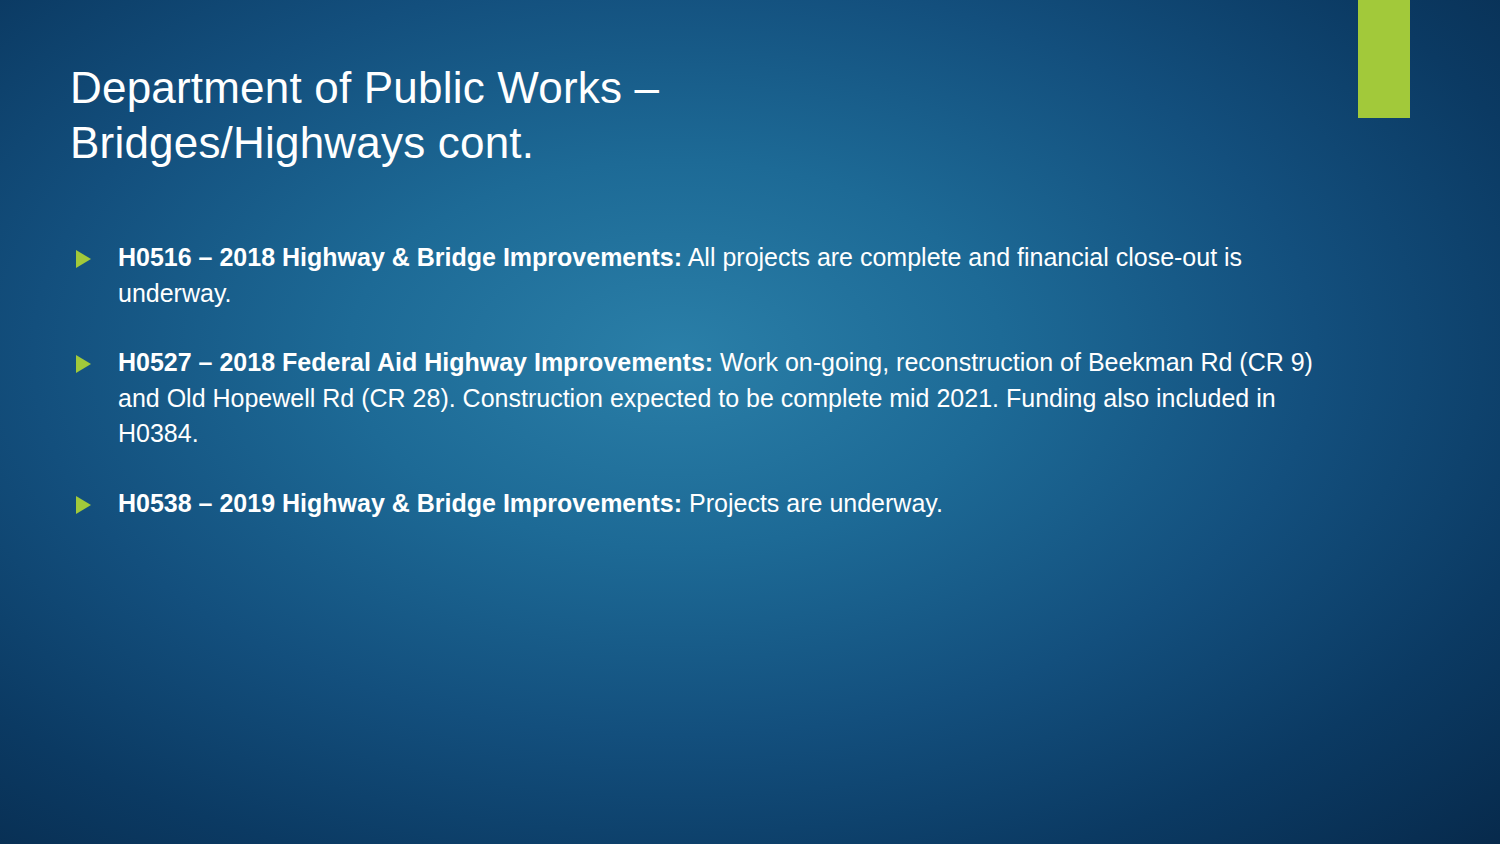Department of Public Works –
Bridges/Highways cont.
H0516 – 2018 Highway & Bridge Improvements: All projects are complete and financial close-out is underway.
H0527 – 2018 Federal Aid Highway Improvements: Work on-going, reconstruction of Beekman Rd (CR 9) and Old Hopewell Rd (CR 28). Construction expected to be complete mid 2021. Funding also included in H0384.
H0538 – 2019 Highway & Bridge Improvements: Projects are underway.